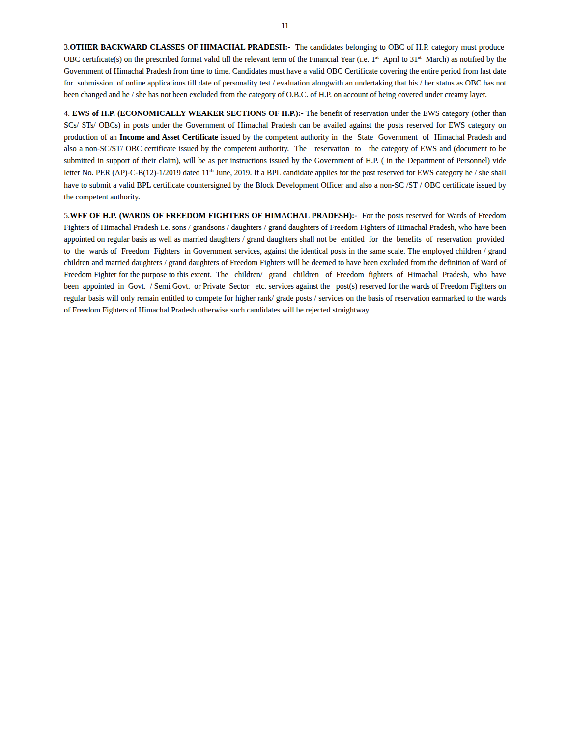11
3.OTHER BACKWARD CLASSES OF HIMACHAL PRADESH:- The candidates belonging to OBC of H.P. category must produce OBC certificate(s) on the prescribed format valid till the relevant term of the Financial Year (i.e. 1st April to 31st March) as notified by the Government of Himachal Pradesh from time to time. Candidates must have a valid OBC Certificate covering the entire period from last date for submission of online applications till date of personality test / evaluation alongwith an undertaking that his / her status as OBC has not been changed and he / she has not been excluded from the category of O.B.C. of H.P. on account of being covered under creamy layer.
4. EWS of H.P. (ECONOMICALLY WEAKER SECTIONS OF H.P.):- The benefit of reservation under the EWS category (other than SCs/ STs/ OBCs) in posts under the Government of Himachal Pradesh can be availed against the posts reserved for EWS category on production of an Income and Asset Certificate issued by the competent authority in the State Government of Himachal Pradesh and also a non-SC/ST/ OBC certificate issued by the competent authority. The reservation to the category of EWS and (document to be submitted in support of their claim), will be as per instructions issued by the Government of H.P. ( in the Department of Personnel) vide letter No. PER (AP)-C-B(12)-1/2019 dated 11th June, 2019. If a BPL candidate applies for the post reserved for EWS category he / she shall have to submit a valid BPL certificate countersigned by the Block Development Officer and also a non-SC /ST / OBC certificate issued by the competent authority.
5.WFF OF H.P. (WARDS OF FREEDOM FIGHTERS OF HIMACHAL PRADESH):- For the posts reserved for Wards of Freedom Fighters of Himachal Pradesh i.e. sons / grandsons / daughters / grand daughters of Freedom Fighters of Himachal Pradesh, who have been appointed on regular basis as well as married daughters / grand daughters shall not be entitled for the benefits of reservation provided to the wards of Freedom Fighters in Government services, against the identical posts in the same scale. The employed children / grand children and married daughters / grand daughters of Freedom Fighters will be deemed to have been excluded from the definition of Ward of Freedom Fighter for the purpose to this extent. The children/ grand children of Freedom fighters of Himachal Pradesh, who have been appointed in Govt. / Semi Govt. or Private Sector etc. services against the post(s) reserved for the wards of Freedom Fighters on regular basis will only remain entitled to compete for higher rank/ grade posts / services on the basis of reservation earmarked to the wards of Freedom Fighters of Himachal Pradesh otherwise such candidates will be rejected straightway.